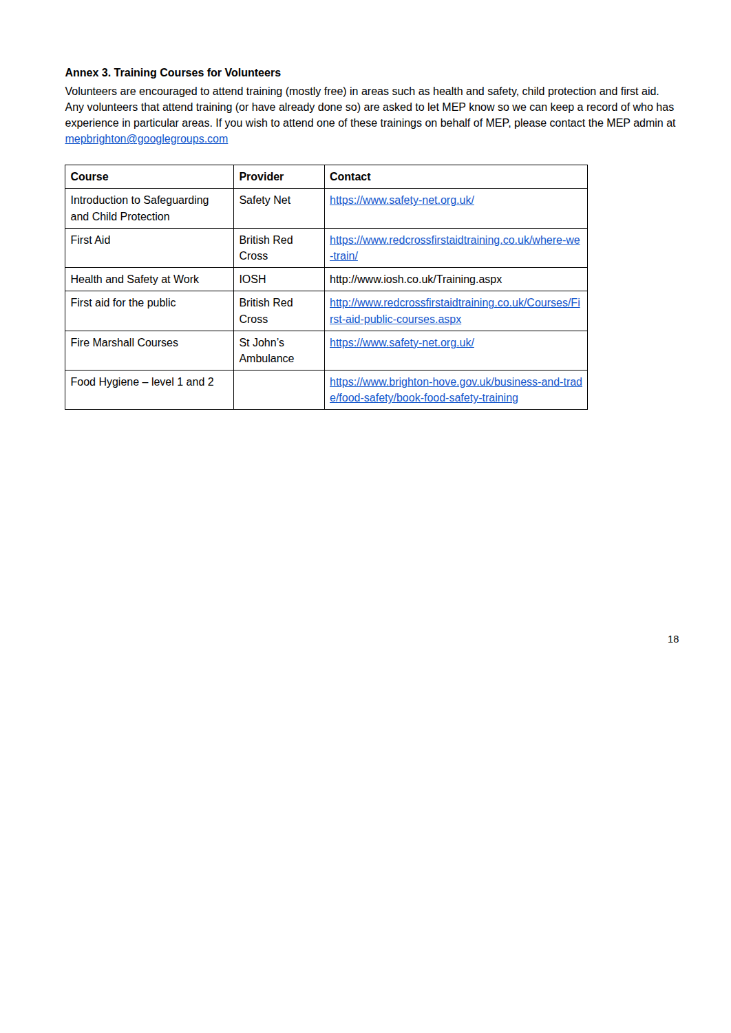Annex 3. Training Courses for Volunteers
Volunteers are encouraged to attend training (mostly free) in areas such as health and safety, child protection and first aid. Any volunteers that attend training (or have already done so) are asked to let MEP know so we can keep a record of who has experience in particular areas. If you wish to attend one of these trainings on behalf of MEP, please contact the MEP admin at mepbrighton@googlegroups.com
| Course | Provider | Contact |
| --- | --- | --- |
| Introduction to Safeguarding and Child Protection | Safety Net | https://www.safety-net.org.uk/ |
| First Aid | British Red Cross | https://www.redcrossfirstaidtraining.co.uk/where-we-train/ |
| Health and Safety at Work | IOSH | http://www.iosh.co.uk/Training.aspx |
| First aid for the public | British Red Cross | http://www.redcrossfirstaidtraining.co.uk/Courses/First-aid-public-courses.aspx |
| Fire Marshall Courses | St John’s Ambulance | https://www.safety-net.org.uk/ |
| Food Hygiene – level 1 and 2 | | https://www.brighton-hove.gov.uk/business-and-trade/food-safety/book-food-safety-training |
18